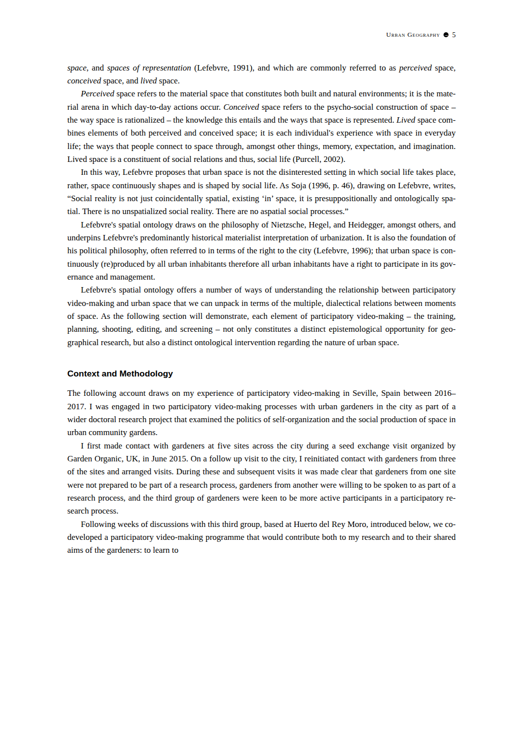Urban Geography → 5
space, and spaces of representation (Lefebvre, 1991), and which are commonly referred to as perceived space, conceived space, and lived space.
Perceived space refers to the material space that constitutes both built and natural environments; it is the material arena in which day-to-day actions occur. Conceived space refers to the psycho-social construction of space – the way space is rationalized – the knowledge this entails and the ways that space is represented. Lived space combines elements of both perceived and conceived space; it is each individual's experience with space in everyday life; the ways that people connect to space through, amongst other things, memory, expectation, and imagination. Lived space is a constituent of social relations and thus, social life (Purcell, 2002).
In this way, Lefebvre proposes that urban space is not the disinterested setting in which social life takes place, rather, space continuously shapes and is shaped by social life. As Soja (1996, p. 46), drawing on Lefebvre, writes, “Social reality is not just coincidentally spatial, existing ‘in’ space, it is presuppositionally and ontologically spatial. There is no unspatialized social reality. There are no aspatial social processes.”
Lefebvre's spatial ontology draws on the philosophy of Nietzsche, Hegel, and Heidegger, amongst others, and underpins Lefebvre's predominantly historical materialist interpretation of urbanization. It is also the foundation of his political philosophy, often referred to in terms of the right to the city (Lefebvre, 1996); that urban space is continuously (re)produced by all urban inhabitants therefore all urban inhabitants have a right to participate in its governance and management.
Lefebvre's spatial ontology offers a number of ways of understanding the relationship between participatory video-making and urban space that we can unpack in terms of the multiple, dialectical relations between moments of space. As the following section will demonstrate, each element of participatory video-making – the training, planning, shooting, editing, and screening – not only constitutes a distinct epistemological opportunity for geographical research, but also a distinct ontological intervention regarding the nature of urban space.
Context and Methodology
The following account draws on my experience of participatory video-making in Seville, Spain between 2016–2017. I was engaged in two participatory video-making processes with urban gardeners in the city as part of a wider doctoral research project that examined the politics of self-organization and the social production of space in urban community gardens.
I first made contact with gardeners at five sites across the city during a seed exchange visit organized by Garden Organic, UK, in June 2015. On a follow up visit to the city, I reinitiated contact with gardeners from three of the sites and arranged visits. During these and subsequent visits it was made clear that gardeners from one site were not prepared to be part of a research process, gardeners from another were willing to be spoken to as part of a research process, and the third group of gardeners were keen to be more active participants in a participatory research process.
Following weeks of discussions with this third group, based at Huerto del Rey Moro, introduced below, we co-developed a participatory video-making programme that would contribute both to my research and to their shared aims of the gardeners: to learn to